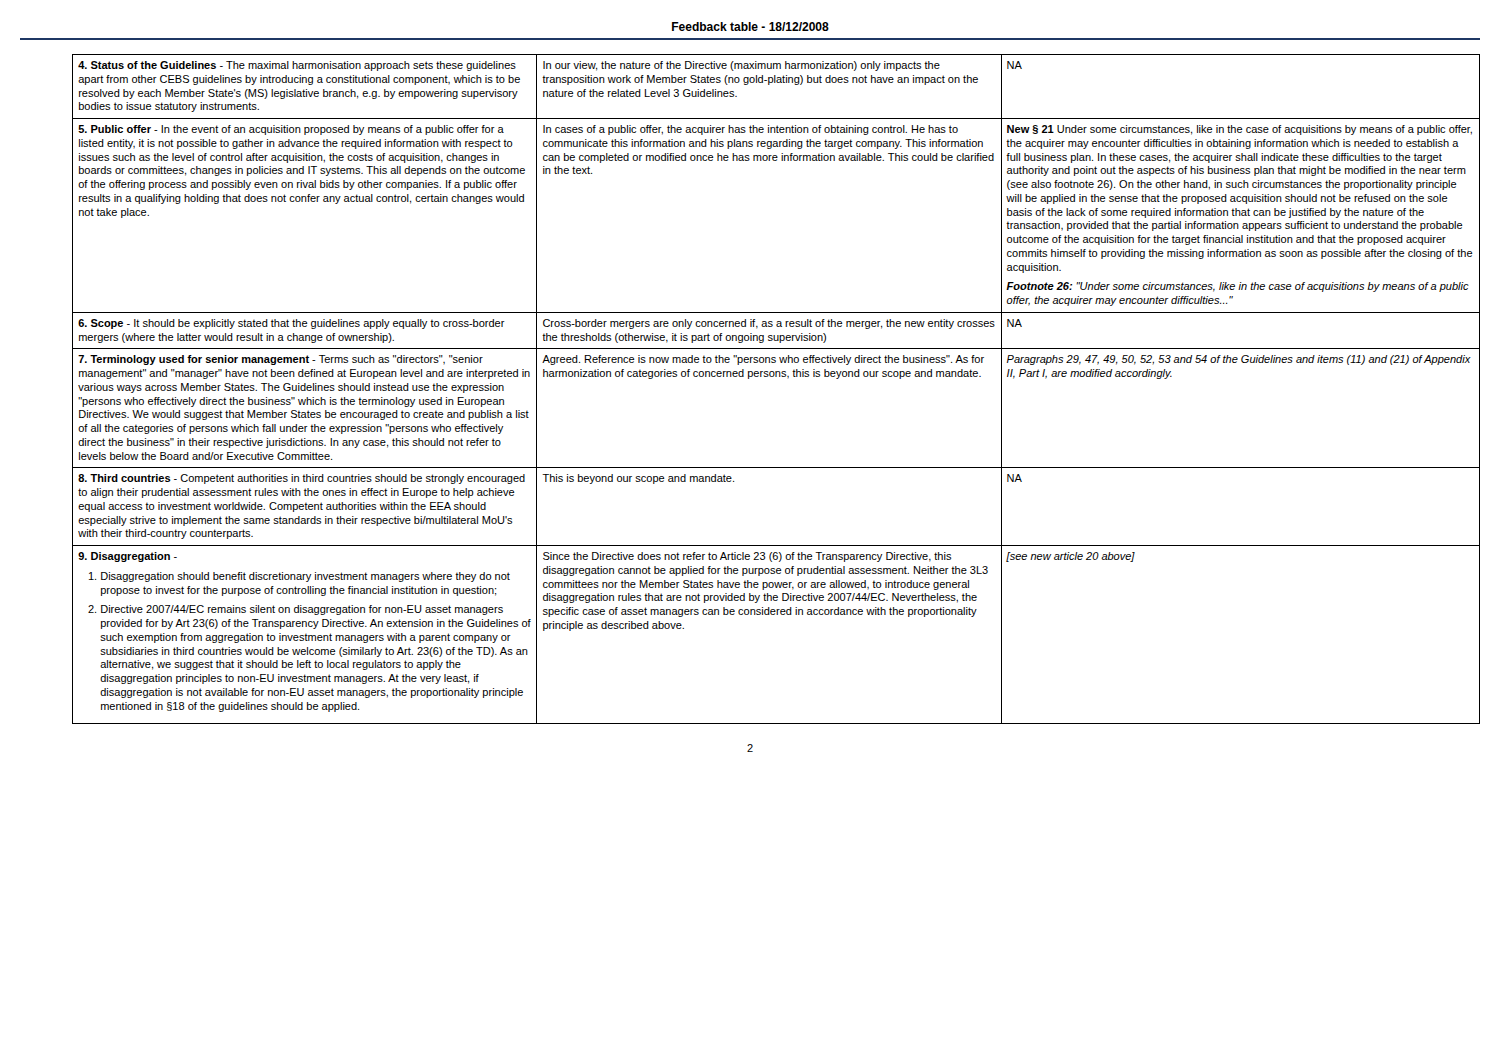Feedback table - 18/12/2008
| | 4. Status of the Guidelines - The maximal harmonisation approach sets these guidelines apart from other CEBS guidelines by introducing a constitutional component, which is to be resolved by each Member State's (MS) legislative branch, e.g. by empowering supervisory bodies to issue statutory instruments. | In our view, the nature of the Directive (maximum harmonization) only impacts the transposition work of Member States (no gold-plating) but does not have an impact on the nature of the related Level 3 Guidelines. | NA |
| | 5. Public offer - In the event of an acquisition proposed by means of a public offer for a listed entity, it is not possible to gather in advance the required information with respect to issues such as the level of control after acquisition, the costs of acquisition, changes in boards or committees, changes in policies and IT systems. This all depends on the outcome of the offering process and possibly even on rival bids by other companies. If a public offer results in a qualifying holding that does not confer any actual control, certain changes would not take place. | In cases of a public offer, the acquirer has the intention of obtaining control. He has to communicate this information and his plans regarding the target company. This information can be completed or modified once he has more information available. This could be clarified in the text. | New § 21 Under some circumstances, like in the case of acquisitions by means of a public offer, the acquirer may encounter difficulties in obtaining information which is needed to establish a full business plan. In these cases, the acquirer shall indicate these difficulties to the target authority and point out the aspects of his business plan that might be modified in the near term (see also footnote 26). On the other hand, in such circumstances the proportionality principle will be applied in the sense that the proposed acquisition should not be refused on the sole basis of the lack of some required information that can be justified by the nature of the transaction, provided that the partial information appears sufficient to understand the probable outcome of the acquisition for the target financial institution and that the proposed acquirer commits himself to providing the missing information as soon as possible after the closing of the acquisition. Footnote 26: "Under some circumstances, like in the case of acquisitions by means of a public offer, the acquirer may encounter difficulties..." |
| | 6. Scope - It should be explicitly stated that the guidelines apply equally to cross-border mergers (where the latter would result in a change of ownership). | Cross-border mergers are only concerned if, as a result of the merger, the new entity crosses the thresholds (otherwise, it is part of ongoing supervision) | NA |
| | 7. Terminology used for senior management - Terms such as "directors", "senior management" and "manager" have not been defined at European level and are interpreted in various ways across Member States. The Guidelines should instead use the expression "persons who effectively direct the business" which is the terminology used in European Directives. We would suggest that Member States be encouraged to create and publish a list of all the categories of persons which fall under the expression "persons who effectively direct the business" in their respective jurisdictions. In any case, this should not refer to levels below the Board and/or Executive Committee. | Agreed. Reference is now made to the "persons who effectively direct the business". As for harmonization of categories of concerned persons, this is beyond our scope and mandate. | Paragraphs 29, 47, 49, 50, 52, 53 and 54 of the Guidelines and items (11) and (21) of Appendix II, Part I, are modified accordingly. |
| | 8. Third countries - Competent authorities in third countries should be strongly encouraged to align their prudential assessment rules with the ones in effect in Europe to help achieve equal access to investment worldwide. Competent authorities within the EEA should especially strive to implement the same standards in their respective bi/multilateral MoU's with their third-country counterparts. | This is beyond our scope and mandate. | NA |
| | 9. Disaggregation - Disaggregation should benefit discretionary investment managers where they do not propose to invest for the purpose of controlling the financial institution in question; Directive 2007/44/EC remains silent on disaggregation for non-EU asset managers provided for by Art 23(6) of the Transparency Directive. An extension in the Guidelines of such exemption from aggregation to investment managers with a parent company or subsidiaries in third countries would be welcome (similarly to Art. 23(6) of the TD). As an alternative, we suggest that it should be left to local regulators to apply the disaggregation principles to non-EU investment managers. At the very least, if disaggregation is not available for non-EU asset managers, the proportionality principle mentioned in §18 of the guidelines should be applied. | Since the Directive does not refer to Article 23 (6) of the Transparency Directive, this disaggregation cannot be applied for the purpose of prudential assessment. Neither the 3L3 committees nor the Member States have the power, or are allowed, to introduce general disaggregation rules that are not provided by the Directive 2007/44/EC. Nevertheless, the specific case of asset managers can be considered in accordance with the proportionality principle as described above. | [see new article 20 above] |
2